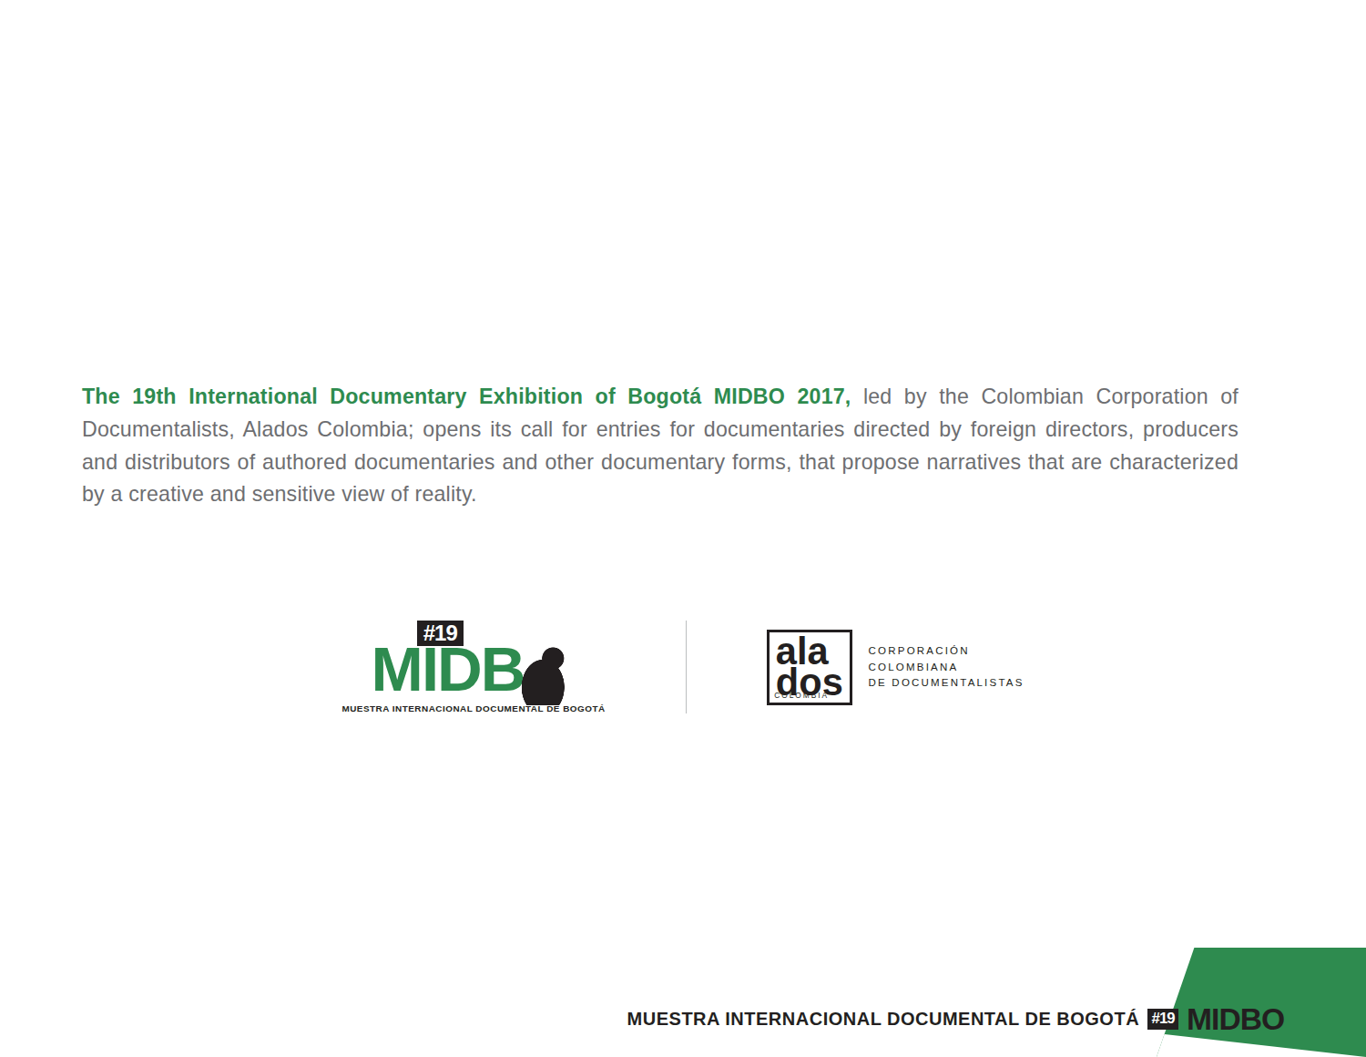The 19th International Documentary Exhibition of Bogotá MIDBO 2017, led by the Colombian Corporation of Documentalists, Alados Colombia; opens its call for entries for documentaries directed by foreign directors, producers and distributors of authored documentaries and other documentary forms, that propose narratives that are characterized by a creative and sensitive view of reality.
#19
MIDB
MUESTRA INTERNACIONAL DOCUMENTAL DE BOGOTÁ
ala
dos COLOMBIA
Corporación
Colombiana
de Documentalistas
Muestra Internacional Documental de Bogotá #19 MIDBO